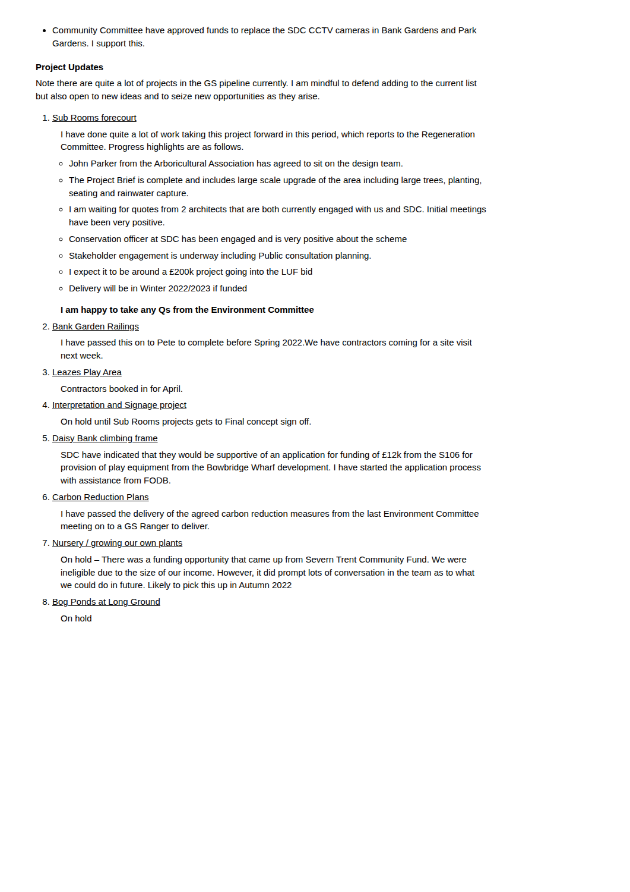Community Committee have approved funds to replace the SDC CCTV cameras in Bank Gardens and Park Gardens. I support this.
Project Updates
Note there are quite a lot of projects in the GS pipeline currently. I am mindful to defend adding to the current list but also open to new ideas and to seize new opportunities as they arise.
Sub Rooms forecourt
I have done quite a lot of work taking this project forward in this period, which reports to the Regeneration Committee. Progress highlights are as follows.
John Parker from the Arboricultural Association has agreed to sit on the design team.
The Project Brief is complete and includes large scale upgrade of the area including large trees, planting, seating and rainwater capture.
I am waiting for quotes from 2 architects that are both currently engaged with us and SDC. Initial meetings have been very positive.
Conservation officer at SDC has been engaged and is very positive about the scheme
Stakeholder engagement is underway including Public consultation planning.
I expect it to be around a £200k project going into the LUF bid
Delivery will be in Winter 2022/2023 if funded
I am happy to take any Qs from the Environment Committee
Bank Garden Railings
I have passed this on to Pete to complete before Spring 2022.We have contractors coming for a site visit next week.
Leazes Play Area
Contractors booked in for April.
Interpretation and Signage project
On hold until Sub Rooms projects gets to Final concept sign off.
Daisy Bank climbing frame
SDC have indicated that they would be supportive of an application for funding of £12k from the S106 for provision of play equipment from the Bowbridge Wharf development. I have started the application process with assistance from FODB.
Carbon Reduction Plans
I have passed the delivery of the agreed carbon reduction measures from the last Environment Committee meeting on to a GS Ranger to deliver.
Nursery / growing our own plants
On hold – There was a funding opportunity that came up from Severn Trent Community Fund. We were ineligible due to the size of our income. However, it did prompt lots of conversation in the team as to what we could do in future. Likely to pick this up in Autumn 2022
Bog Ponds at Long Ground
On hold